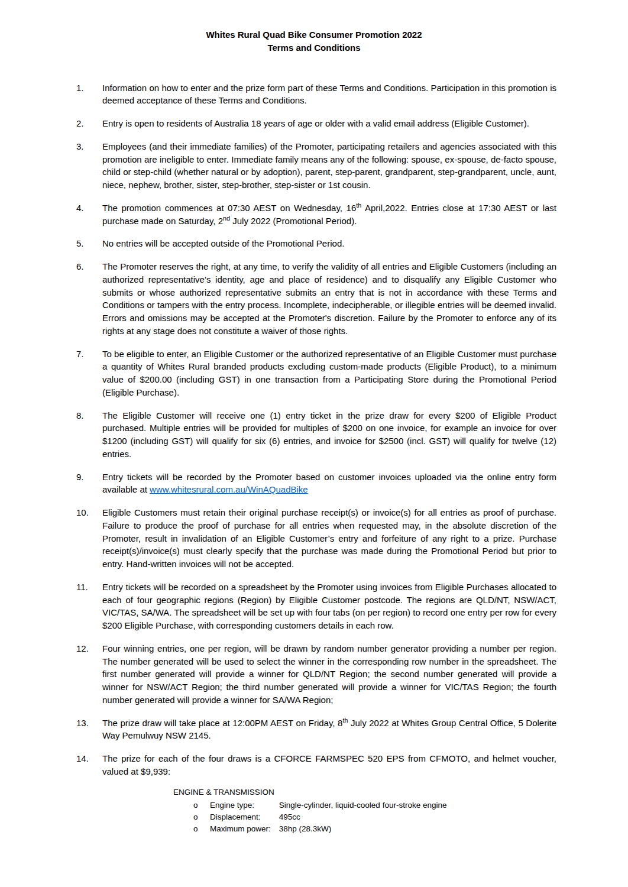Whites Rural Quad Bike Consumer Promotion 2022 Terms and Conditions
Information on how to enter and the prize form part of these Terms and Conditions. Participation in this promotion is deemed acceptance of these Terms and Conditions.
Entry is open to residents of Australia 18 years of age or older with a valid email address (Eligible Customer).
Employees (and their immediate families) of the Promoter, participating retailers and agencies associated with this promotion are ineligible to enter. Immediate family means any of the following: spouse, ex-spouse, de-facto spouse, child or step-child (whether natural or by adoption), parent, step-parent, grandparent, step-grandparent, uncle, aunt, niece, nephew, brother, sister, step-brother, step-sister or 1st cousin.
The promotion commences at 07:30 AEST on Wednesday, 16th April,2022. Entries close at 17:30 AEST or last purchase made on Saturday, 2nd July 2022 (Promotional Period).
No entries will be accepted outside of the Promotional Period.
The Promoter reserves the right, at any time, to verify the validity of all entries and Eligible Customers (including an authorized representative’s identity, age and place of residence) and to disqualify any Eligible Customer who submits or whose authorized representative submits an entry that is not in accordance with these Terms and Conditions or tampers with the entry process. Incomplete, indecipherable, or illegible entries will be deemed invalid. Errors and omissions may be accepted at the Promoter's discretion. Failure by the Promoter to enforce any of its rights at any stage does not constitute a waiver of those rights.
To be eligible to enter, an Eligible Customer or the authorized representative of an Eligible Customer must purchase a quantity of Whites Rural branded products excluding custom-made products (Eligible Product), to a minimum value of $200.00 (including GST) in one transaction from a Participating Store during the Promotional Period (Eligible Purchase).
The Eligible Customer will receive one (1) entry ticket in the prize draw for every $200 of Eligible Product purchased. Multiple entries will be provided for multiples of $200 on one invoice, for example an invoice for over $1200 (including GST) will qualify for six (6) entries, and invoice for $2500 (incl. GST) will qualify for twelve (12) entries.
Entry tickets will be recorded by the Promoter based on customer invoices uploaded via the online entry form available at www.whitesrural.com.au/WinAQuadBike
Eligible Customers must retain their original purchase receipt(s) or invoice(s) for all entries as proof of purchase. Failure to produce the proof of purchase for all entries when requested may, in the absolute discretion of the Promoter, result in invalidation of an Eligible Customer’s entry and forfeiture of any right to a prize. Purchase receipt(s)/invoice(s) must clearly specify that the purchase was made during the Promotional Period but prior to entry. Hand-written invoices will not be accepted.
Entry tickets will be recorded on a spreadsheet by the Promoter using invoices from Eligible Purchases allocated to each of four geographic regions (Region) by Eligible Customer postcode. The regions are QLD/NT, NSW/ACT, VIC/TAS, SA/WA. The spreadsheet will be set up with four tabs (on per region) to record one entry per row for every $200 Eligible Purchase, with corresponding customers details in each row.
Four winning entries, one per region, will be drawn by random number generator providing a number per region. The number generated will be used to select the winner in the corresponding row number in the spreadsheet. The first number generated will provide a winner for QLD/NT Region; the second number generated will provide a winner for NSW/ACT Region; the third number generated will provide a winner for VIC/TAS Region; the fourth number generated will provide a winner for SA/WA Region;
The prize draw will take place at 12:00PM AEST on Friday, 8th July 2022 at Whites Group Central Office, 5 Dolerite Way Pemulwuy NSW 2145.
The prize for each of the four draws is a CFORCE FARMSPEC 520 EPS from CFMOTO, and helmet voucher, valued at $9,939:
ENGINE & TRANSMISSION
| o | Engine type: | Single-cylinder, liquid-cooled four-stroke engine |
| o | Displacement: | 495cc |
| o | Maximum power: | 38hp (28.3kW) |